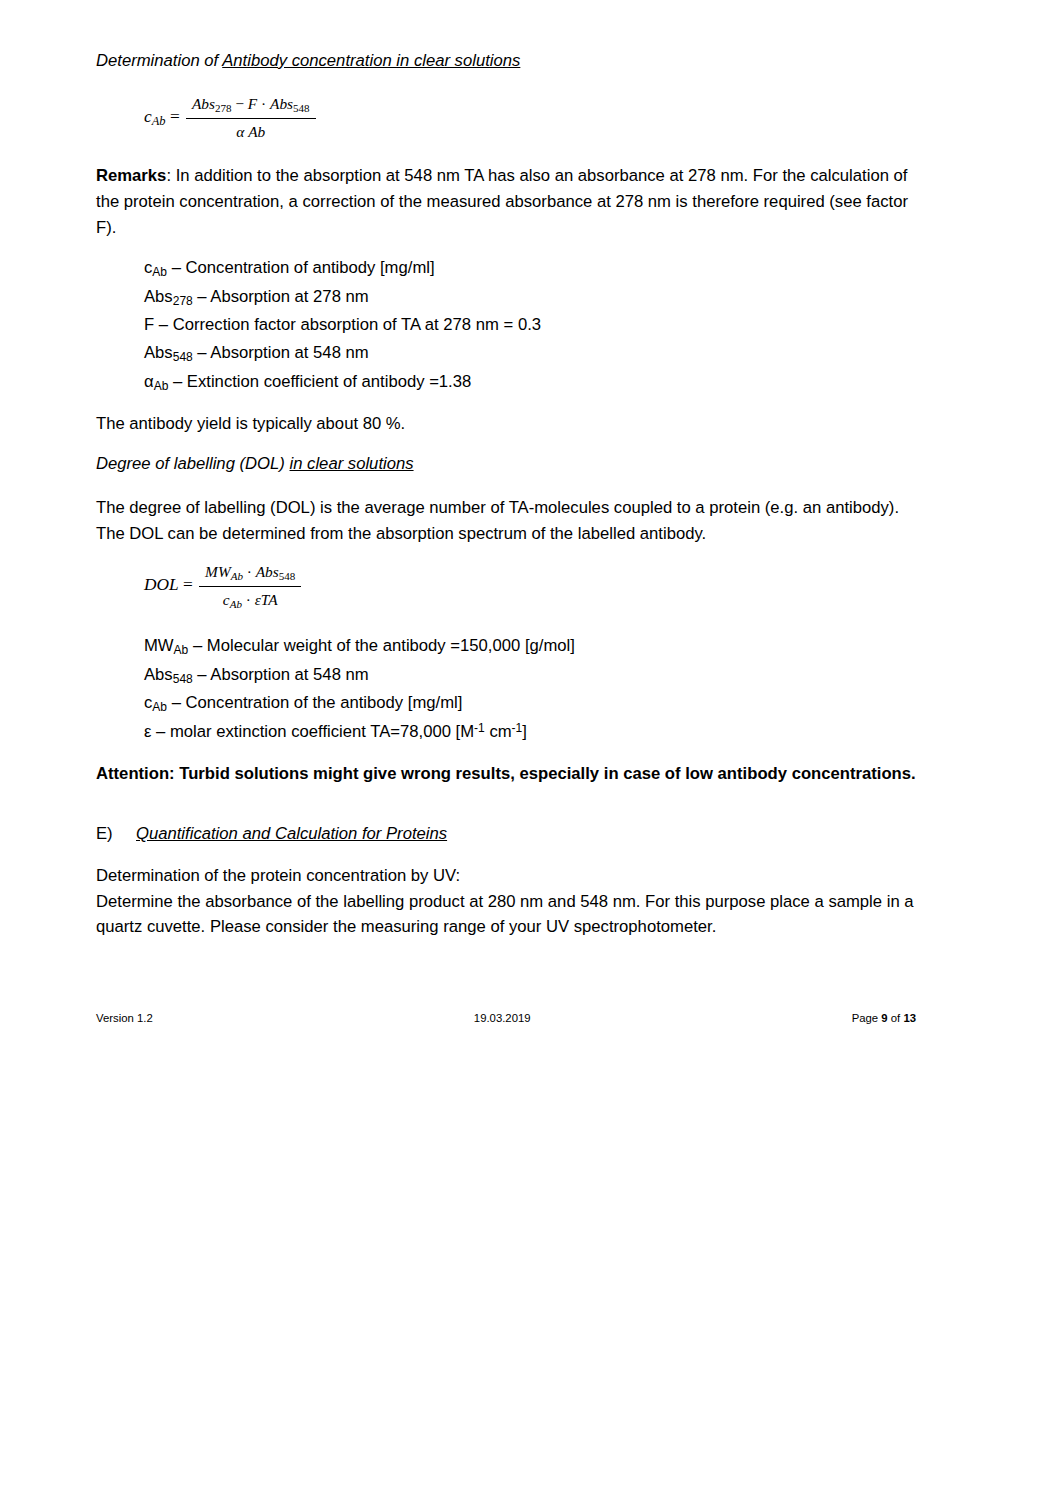Determination of Antibody concentration in clear solutions
cAb = Abs278 − F · Abs548 α Ab
Remarks: In addition to the absorption at 548 nm TA has also an absorbance at 278 nm. For the calculation of the protein concentration, a correction of the measured absorbance at 278 nm is therefore required (see factor F).
cAb – Concentration of antibody [mg/ml]
Abs278 – Absorption at 278 nm
F – Correction factor absorption of TA at 278 nm = 0.3
Abs548 – Absorption at 548 nm
αAb – Extinction coefficient of antibody =1.38
The antibody yield is typically about 80 %.
Degree of labelling (DOL) in clear solutions
The degree of labelling (DOL) is the average number of TA-molecules coupled to a protein (e.g. an antibody). The DOL can be determined from the absorption spectrum of the labelled antibody.
DOL = MWAb · Abs548 cAb · εTA
MWAb – Molecular weight of the antibody =150,000 [g/mol]
Abs548 – Absorption at 548 nm
cAb – Concentration of the antibody [mg/ml]
ε – molar extinction coefficient TA=78,000 [M-1 cm-1]
Attention: Turbid solutions might give wrong results, especially in case of low antibody concentrations.
E) Quantification and Calculation for Proteins
Determination of the protein concentration by UV:
Determine the absorbance of the labelling product at 280 nm and 548 nm. For this purpose place a sample in a quartz cuvette. Please consider the measuring range of your UV spectrophotometer.
Version 1.2 19.03.2019 Page 9 of 13